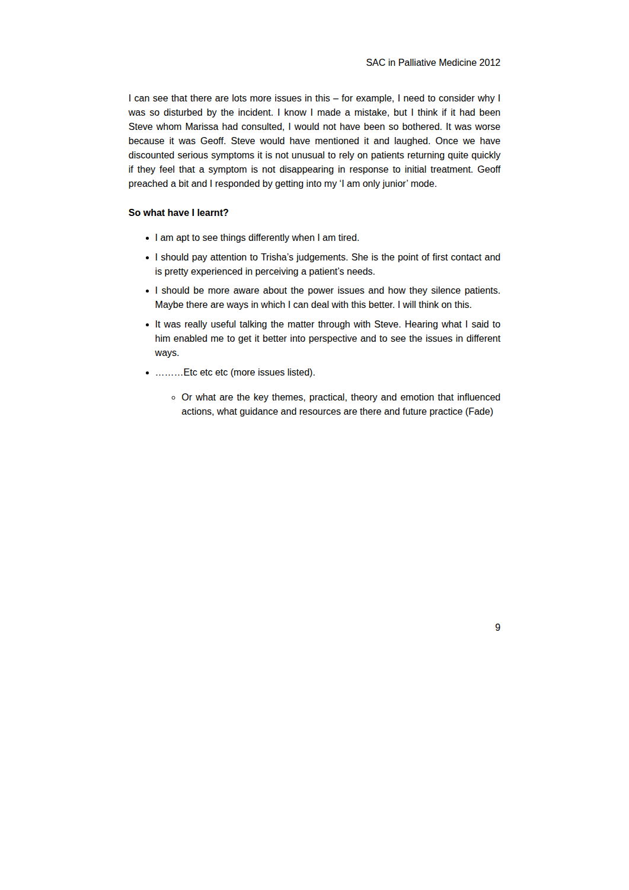SAC in Palliative Medicine 2012
I can see that there are lots more issues in this – for example, I need to consider why I was so disturbed by the incident. I know I made a mistake, but I think if it had been Steve whom Marissa had consulted, I would not have been so bothered. It was worse because it was Geoff. Steve would have mentioned it and laughed. Once we have discounted serious symptoms it is not unusual to rely on patients returning quite quickly if they feel that a symptom is not disappearing in response to initial treatment. Geoff preached a bit and I responded by getting into my ‘I am only junior’ mode.
So what have I learnt?
I am apt to see things differently when I am tired.
I should pay attention to Trisha’s judgements. She is the point of first contact and is pretty experienced in perceiving a patient’s needs.
I should be more aware about the power issues and how they silence patients. Maybe there are ways in which I can deal with this better. I will think on this.
It was really useful talking the matter through with Steve. Hearing what I said to him enabled me to get it better into perspective and to see the issues in different ways.
………Etc etc etc (more issues listed).
Or what are the key themes, practical, theory and emotion that influenced actions, what guidance and resources are there and future practice (Fade)
9